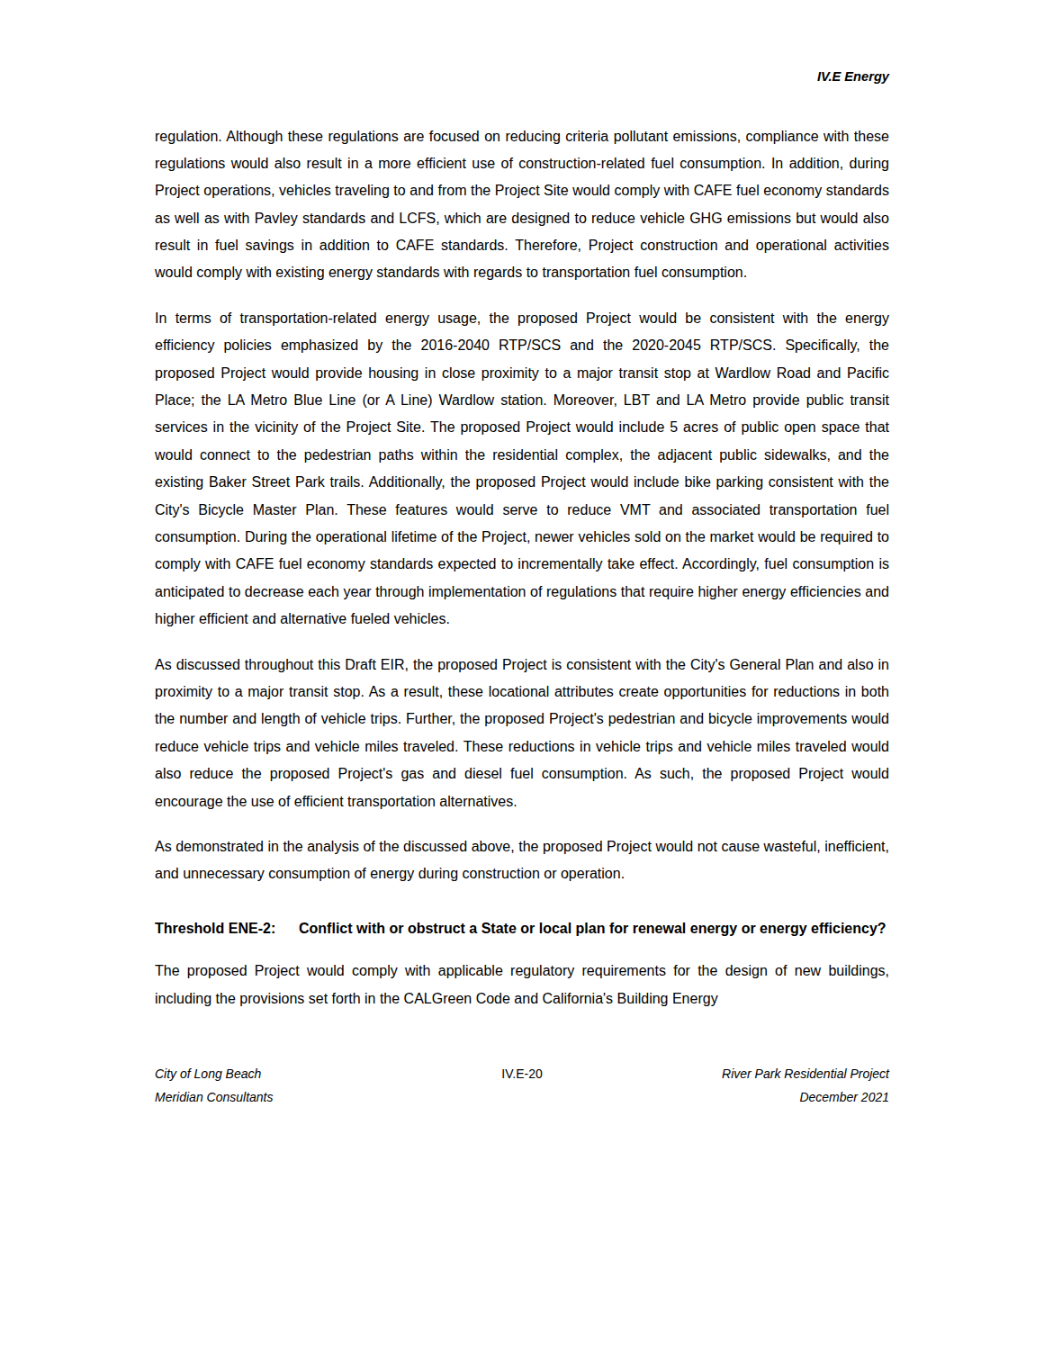IV.E Energy
regulation. Although these regulations are focused on reducing criteria pollutant emissions, compliance with these regulations would also result in a more efficient use of construction-related fuel consumption. In addition, during Project operations, vehicles traveling to and from the Project Site would comply with CAFE fuel economy standards as well as with Pavley standards and LCFS, which are designed to reduce vehicle GHG emissions but would also result in fuel savings in addition to CAFE standards. Therefore, Project construction and operational activities would comply with existing energy standards with regards to transportation fuel consumption.
In terms of transportation-related energy usage, the proposed Project would be consistent with the energy efficiency policies emphasized by the 2016-2040 RTP/SCS and the 2020-2045 RTP/SCS. Specifically, the proposed Project would provide housing in close proximity to a major transit stop at Wardlow Road and Pacific Place; the LA Metro Blue Line (or A Line) Wardlow station. Moreover, LBT and LA Metro provide public transit services in the vicinity of the Project Site. The proposed Project would include 5 acres of public open space that would connect to the pedestrian paths within the residential complex, the adjacent public sidewalks, and the existing Baker Street Park trails. Additionally, the proposed Project would include bike parking consistent with the City's Bicycle Master Plan. These features would serve to reduce VMT and associated transportation fuel consumption. During the operational lifetime of the Project, newer vehicles sold on the market would be required to comply with CAFE fuel economy standards expected to incrementally take effect. Accordingly, fuel consumption is anticipated to decrease each year through implementation of regulations that require higher energy efficiencies and higher efficient and alternative fueled vehicles.
As discussed throughout this Draft EIR, the proposed Project is consistent with the City's General Plan and also in proximity to a major transit stop. As a result, these locational attributes create opportunities for reductions in both the number and length of vehicle trips. Further, the proposed Project's pedestrian and bicycle improvements would reduce vehicle trips and vehicle miles traveled. These reductions in vehicle trips and vehicle miles traveled would also reduce the proposed Project's gas and diesel fuel consumption. As such, the proposed Project would encourage the use of efficient transportation alternatives.
As demonstrated in the analysis of the discussed above, the proposed Project would not cause wasteful, inefficient, and unnecessary consumption of energy during construction or operation.
Threshold ENE-2: Conflict with or obstruct a State or local plan for renewal energy or energy efficiency?
The proposed Project would comply with applicable regulatory requirements for the design of new buildings, including the provisions set forth in the CALGreen Code and California's Building Energy
City of Long Beach
Meridian Consultants
IV.E-20
River Park Residential Project
December 2021